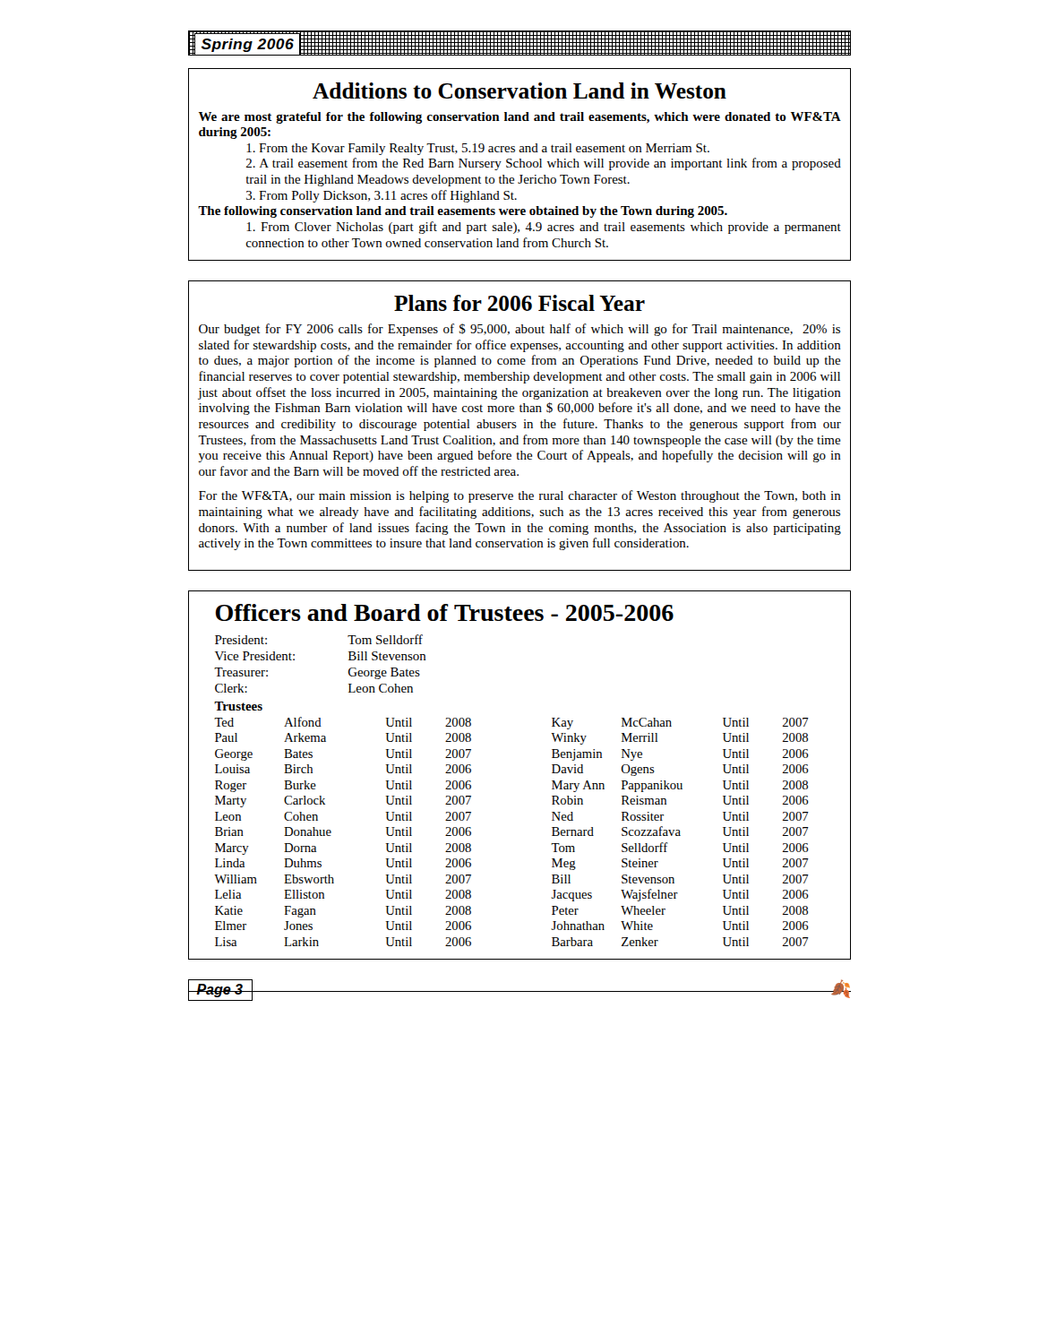Spring 2006
Additions to Conservation Land in Weston
We are most grateful for the following conservation land and trail easements, which were donated to WF&TA during 2005:
1. From the Kovar Family Realty Trust, 5.19 acres and a trail easement on Merriam St.
2. A trail easement from the Red Barn Nursery School which will provide an important link from a proposed trail in the Highland Meadows development to the Jericho Town Forest.
3. From Polly Dickson, 3.11 acres off Highland St.
The following conservation land and trail easements were obtained by the Town during 2005.
1. From Clover Nicholas (part gift and part sale), 4.9 acres and trail easements which provide a permanent connection to other Town owned conservation land from Church St.
Plans for 2006 Fiscal Year
Our budget for FY 2006 calls for Expenses of $ 95,000, about half of which will go for Trail maintenance, 20% is slated for stewardship costs, and the remainder for office expenses, accounting and other support activities. In addition to dues, a major portion of the income is planned to come from an Operations Fund Drive, needed to build up the financial reserves to cover potential stewardship, membership development and other costs. The small gain in 2006 will just about offset the loss incurred in 2005, maintaining the organization at breakeven over the long run. The litigation involving the Fishman Barn violation will have cost more than $ 60,000 before it's all done, and we need to have the resources and credibility to discourage potential abusers in the future. Thanks to the generous support from our Trustees, from the Massachusetts Land Trust Coalition, and from more than 140 townspeople the case will (by the time you receive this Annual Report) have been argued before the Court of Appeals, and hopefully the decision will go in our favor and the Barn will be moved off the restricted area.
For the WF&TA, our main mission is helping to preserve the rural character of Weston throughout the Town, both in maintaining what we already have and facilitating additions, such as the 13 acres received this year from generous donors. With a number of land issues facing the Town in the coming months, the Association is also participating actively in the Town committees to insure that land conservation is given full consideration.
Officers and Board of Trustees - 2005-2006
| President: | Tom Selldorff |
| Vice President: | Bill Stevenson |
| Treasurer: | George Bates |
| Clerk: | Leon Cohen |
Trustees
| Ted | Alfond | Until | 2008 | | Kay | McCahan | Until | 2007 |
| Paul | Arkema | Until | 2008 | | Winky | Merrill | Until | 2008 |
| George | Bates | Until | 2007 | | Benjamin | Nye | Until | 2006 |
| Louisa | Birch | Until | 2006 | | David | Ogens | Until | 2006 |
| Roger | Burke | Until | 2006 | | Mary Ann | Pappanikou | Until | 2008 |
| Marty | Carlock | Until | 2007 | | Robin | Reisman | Until | 2006 |
| Leon | Cohen | Until | 2007 | | Ned | Rossiter | Until | 2007 |
| Brian | Donahue | Until | 2006 | | Bernard | Scozzafava | Until | 2007 |
| Marcy | Dorna | Until | 2008 | | Tom | Selldorff | Until | 2006 |
| Linda | Duhms | Until | 2006 | | Meg | Steiner | Until | 2007 |
| William | Ebsworth | Until | 2007 | | Bill | Stevenson | Until | 2007 |
| Lelia | Elliston | Until | 2008 | | Jacques | Wajsfelner | Until | 2006 |
| Katie | Fagan | Until | 2008 | | Peter | Wheeler | Until | 2008 |
| Elmer | Jones | Until | 2006 | | Johnathan | White | Until | 2006 |
| Lisa | Larkin | Until | 2006 | | Barbara | Zenker | Until | 2007 |
Page 3 🍂